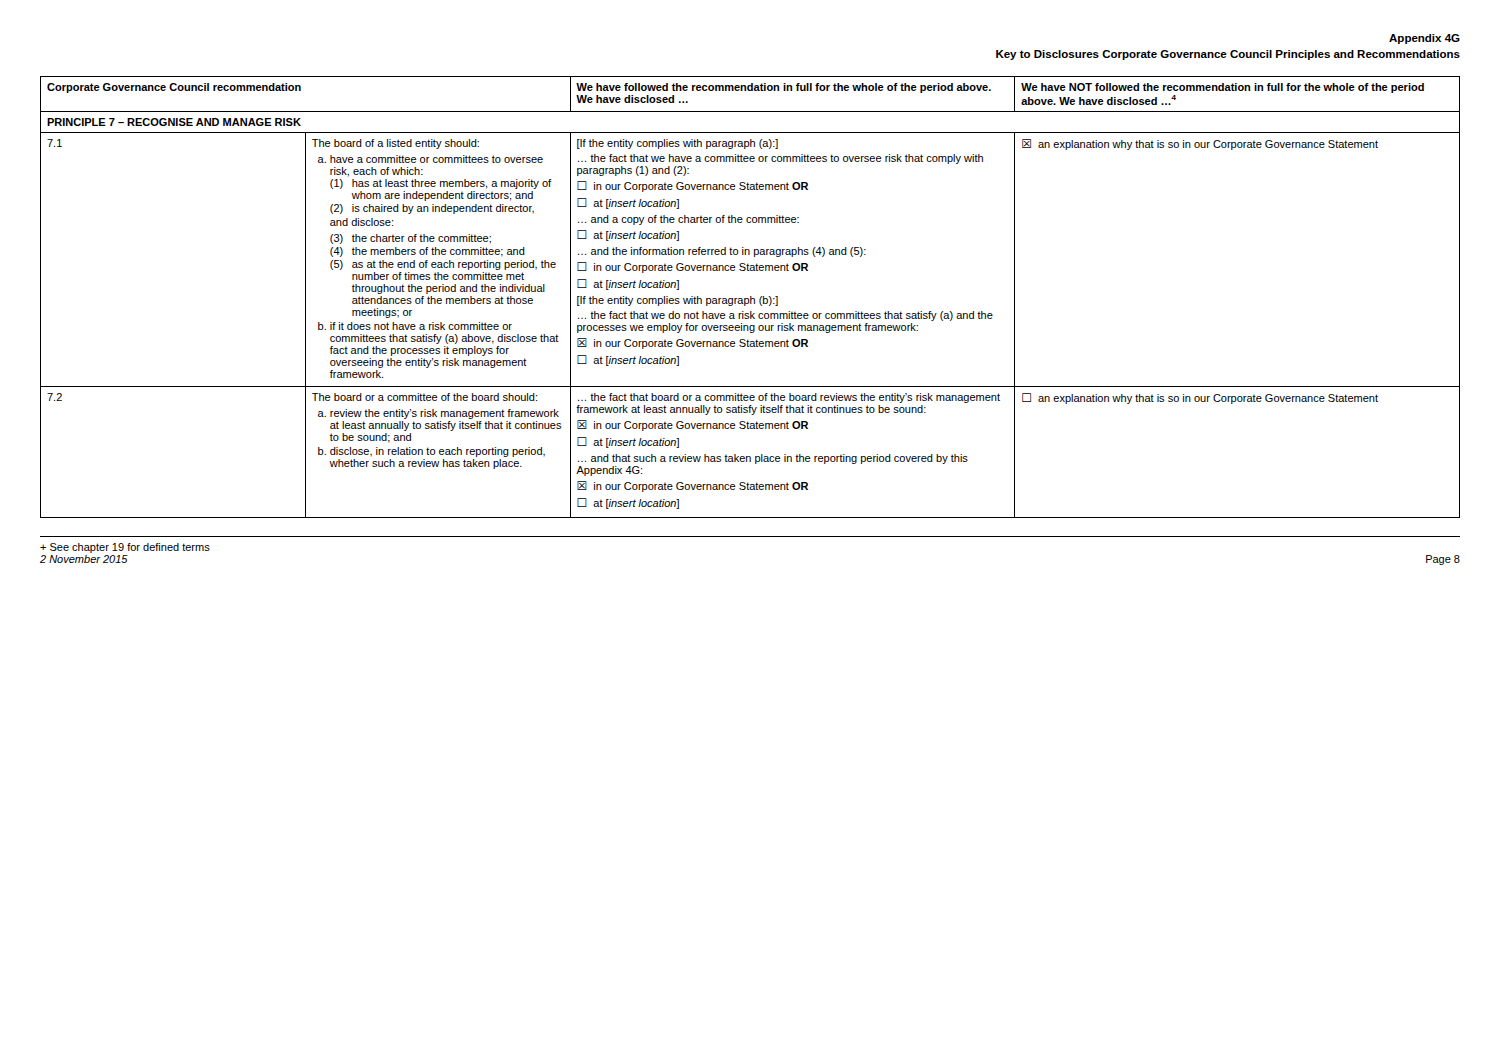Appendix 4G
Key to Disclosures Corporate Governance Council Principles and Recommendations
| Corporate Governance Council recommendation | We have followed the recommendation in full for the whole of the period above. We have disclosed … | We have NOT followed the recommendation in full for the whole of the period above. We have disclosed … 4 |
| --- | --- | --- |
| PRINCIPLE 7 – RECOGNISE AND MANAGE RISK |
| 7.1 | The board of a listed entity should: have a committee or committees to oversee risk, each of which: (1) has at least three members, a majority of whom are independent directors; and (2) is chaired by an independent director, and disclose: (3) the charter of the committee; (4) the members of the committee; and (5) as at the end of each reporting period, the number of times the committee met throughout the period and the individual attendances of the members at those meetings; or if it does not have a risk committee or committees that satisfy (a) above, disclose that fact and the processes it employs for overseeing the entity’s risk management framework. | [If the entity complies with paragraph (a):] … the fact that we have a committee or committees to oversee risk that comply with paragraphs (1) and (2): ☐ in our Corporate Governance Statement OR ☐ at [ insert location ] … and a copy of the charter of the committee: ☐ at [ insert location ] … and the information referred to in paragraphs (4) and (5): ☐ in our Corporate Governance Statement OR ☐ at [ insert location ] [If the entity complies with paragraph (b):] … the fact that we do not have a risk committee or committees that satisfy (a) and the processes we employ for overseeing our risk management framework: ☒ in our Corporate Governance Statement OR ☐ at [ insert location ] | ☒ an explanation why that is so in our Corporate Governance Statement |
| 7.2 | The board or a committee of the board should: review the entity’s risk management framework at least annually to satisfy itself that it continues to be sound; and disclose, in relation to each reporting period, whether such a review has taken place. | … the fact that board or a committee of the board reviews the entity’s risk management framework at least annually to satisfy itself that it continues to be sound: ☒ in our Corporate Governance Statement OR ☐ at [ insert location ] … and that such a review has taken place in the reporting period covered by this Appendix 4G: ☒ in our Corporate Governance Statement OR ☐ at [ insert location ] | ☐ an explanation why that is so in our Corporate Governance Statement |
+ See chapter 19 for defined terms
2 November 2015
Page 8